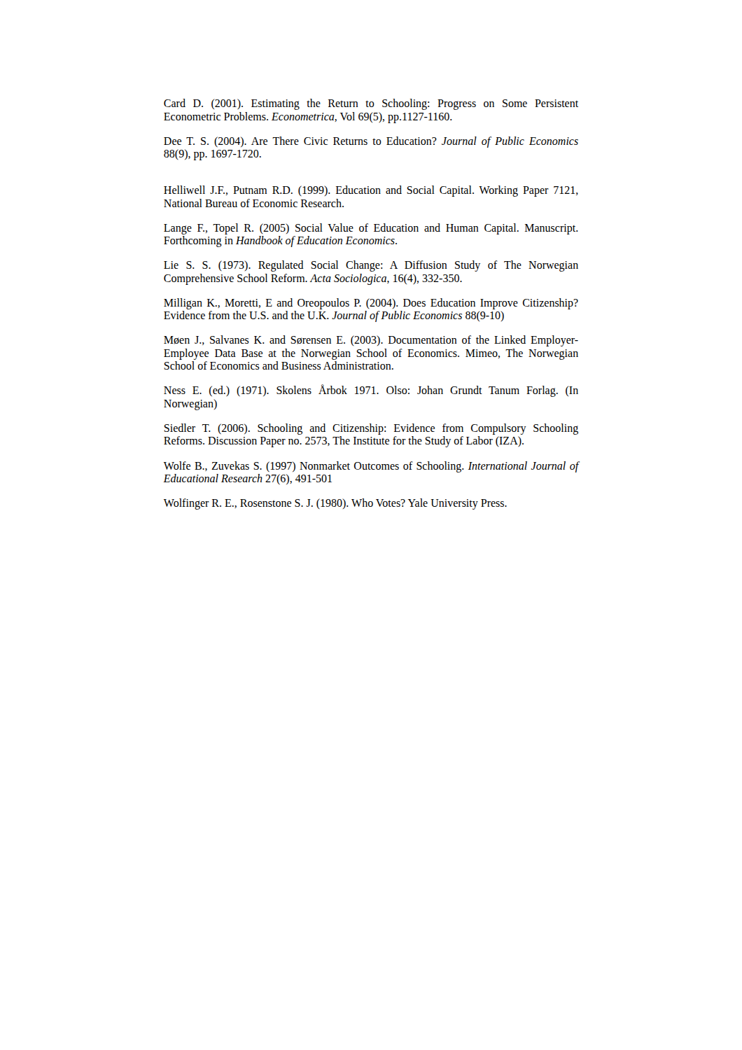Card D. (2001). Estimating the Return to Schooling: Progress on Some Persistent Econometric Problems. Econometrica, Vol 69(5), pp.1127-1160.
Dee T. S. (2004). Are There Civic Returns to Education? Journal of Public Economics 88(9), pp. 1697-1720.
Helliwell J.F., Putnam R.D. (1999). Education and Social Capital. Working Paper 7121, National Bureau of Economic Research.
Lange F., Topel R. (2005) Social Value of Education and Human Capital. Manuscript. Forthcoming in Handbook of Education Economics.
Lie S. S. (1973). Regulated Social Change: A Diffusion Study of The Norwegian Comprehensive School Reform. Acta Sociologica, 16(4), 332-350.
Milligan K., Moretti, E and Oreopoulos P. (2004). Does Education Improve Citizenship? Evidence from the U.S. and the U.K. Journal of Public Economics 88(9-10)
Møen J., Salvanes K. and Sørensen E. (2003). Documentation of the Linked Employer-Employee Data Base at the Norwegian School of Economics. Mimeo, The Norwegian School of Economics and Business Administration.
Ness E. (ed.) (1971). Skolens Årbok 1971. Olso: Johan Grundt Tanum Forlag. (In Norwegian)
Siedler T. (2006). Schooling and Citizenship: Evidence from Compulsory Schooling Reforms. Discussion Paper no. 2573, The Institute for the Study of Labor (IZA).
Wolfe B., Zuvekas S. (1997) Nonmarket Outcomes of Schooling. International Journal of Educational Research 27(6), 491-501
Wolfinger R. E., Rosenstone S. J. (1980). Who Votes? Yale University Press.